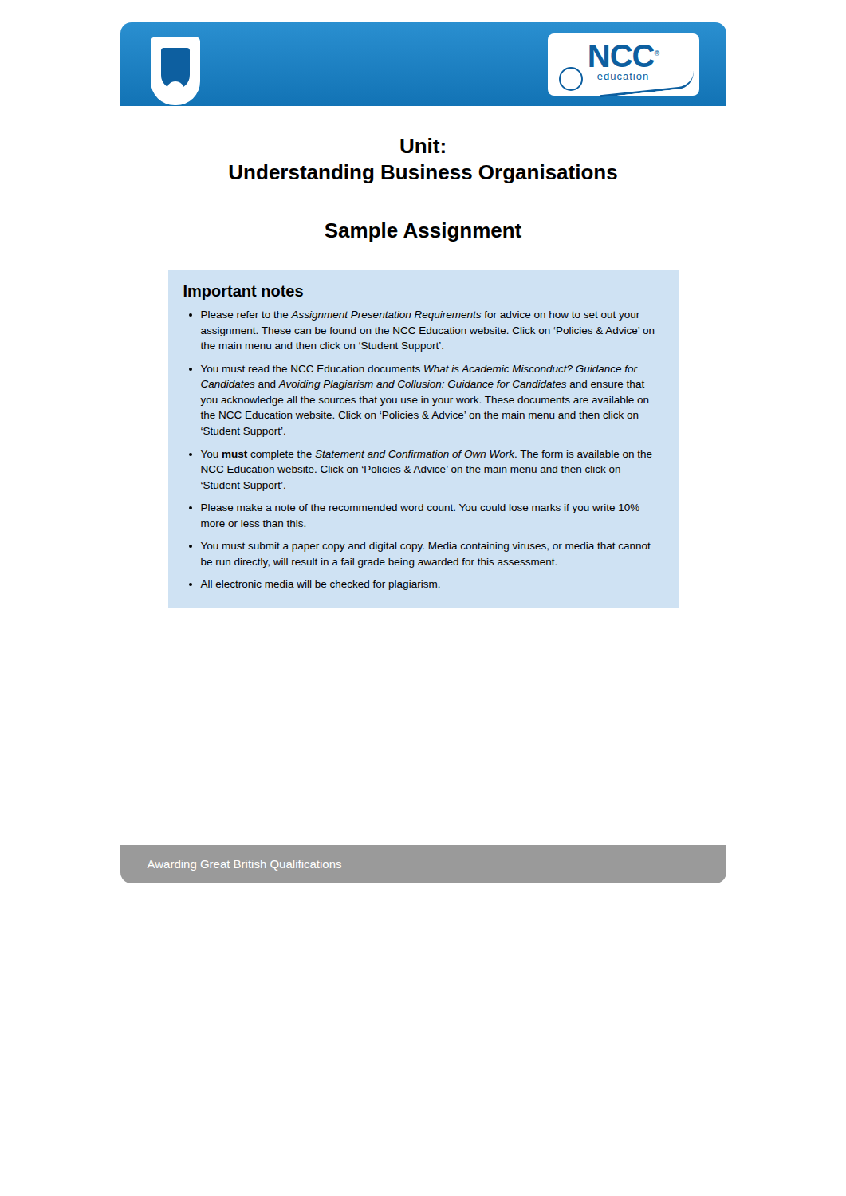NCC®
education
Unit:
Understanding Business Organisations
Sample Assignment
Important notes
Please refer to the Assignment Presentation Requirements for advice on how to set out your assignment. These can be found on the NCC Education website. Click on ‘Policies & Advice’ on the main menu and then click on ‘Student Support’.
You must read the NCC Education documents What is Academic Misconduct? Guidance for Candidates and Avoiding Plagiarism and Collusion: Guidance for Candidates and ensure that you acknowledge all the sources that you use in your work. These documents are available on the NCC Education website. Click on ‘Policies & Advice’ on the main menu and then click on ‘Student Support’.
You must complete the Statement and Confirmation of Own Work. The form is available on the NCC Education website. Click on ‘Policies & Advice’ on the main menu and then click on ‘Student Support’.
Please make a note of the recommended word count. You could lose marks if you write 10% more or less than this.
You must submit a paper copy and digital copy. Media containing viruses, or media that cannot be run directly, will result in a fail grade being awarded for this assessment.
All electronic media will be checked for plagiarism.
Awarding Great British Qualifications